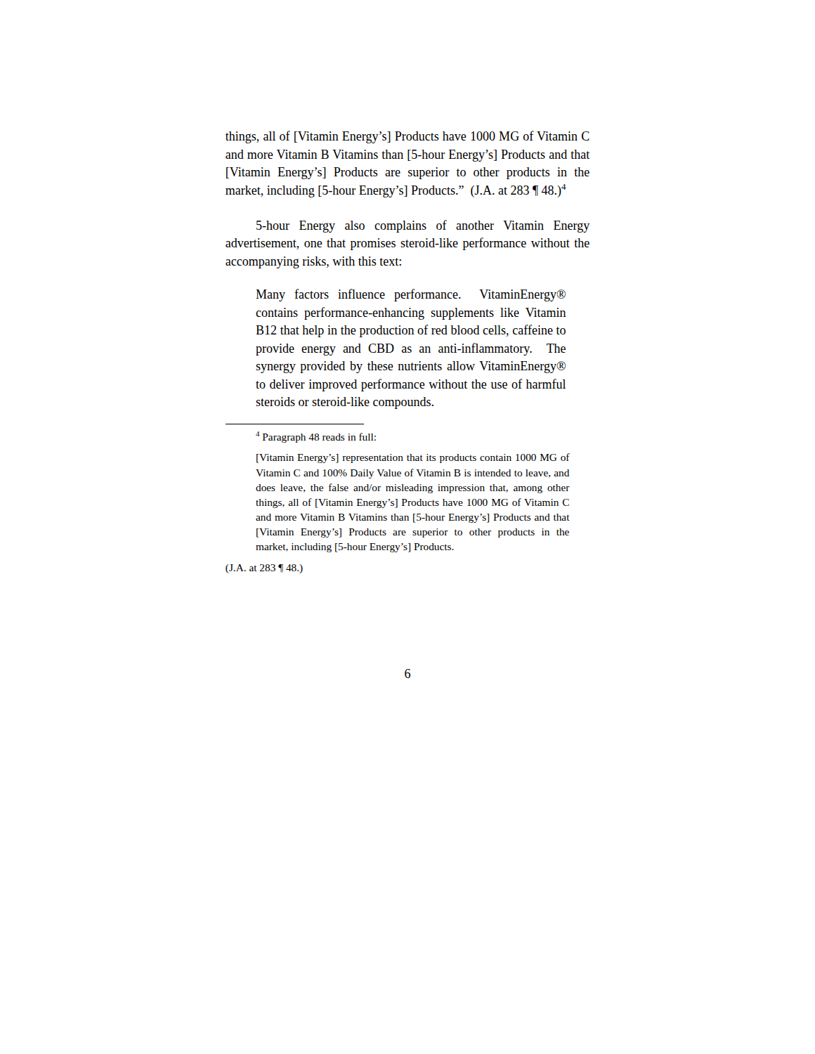things, all of [Vitamin Energy’s] Products have 1000 MG of Vitamin C and more Vitamin B Vitamins than [5-hour Energy’s] Products and that [Vitamin Energy’s] Products are superior to other products in the market, including [5-hour Energy’s] Products.” (J.A. at 283 ¶ 48.)4
5-hour Energy also complains of another Vitamin Energy advertisement, one that promises steroid-like performance without the accompanying risks, with this text:
Many factors influence performance. VitaminEnergy® contains performance-enhancing supplements like Vitamin B12 that help in the production of red blood cells, caffeine to provide energy and CBD as an anti-inflammatory. The synergy provided by these nutrients allow VitaminEnergy® to deliver improved performance without the use of harmful steroids or steroid-like compounds.
4 Paragraph 48 reads in full:
[Vitamin Energy’s] representation that its products contain 1000 MG of Vitamin C and 100% Daily Value of Vitamin B is intended to leave, and does leave, the false and/or misleading impression that, among other things, all of [Vitamin Energy’s] Products have 1000 MG of Vitamin C and more Vitamin B Vitamins than [5-hour Energy’s] Products and that [Vitamin Energy’s] Products are superior to other products in the market, including [5-hour Energy’s] Products.
(J.A. at 283 ¶ 48.)
6